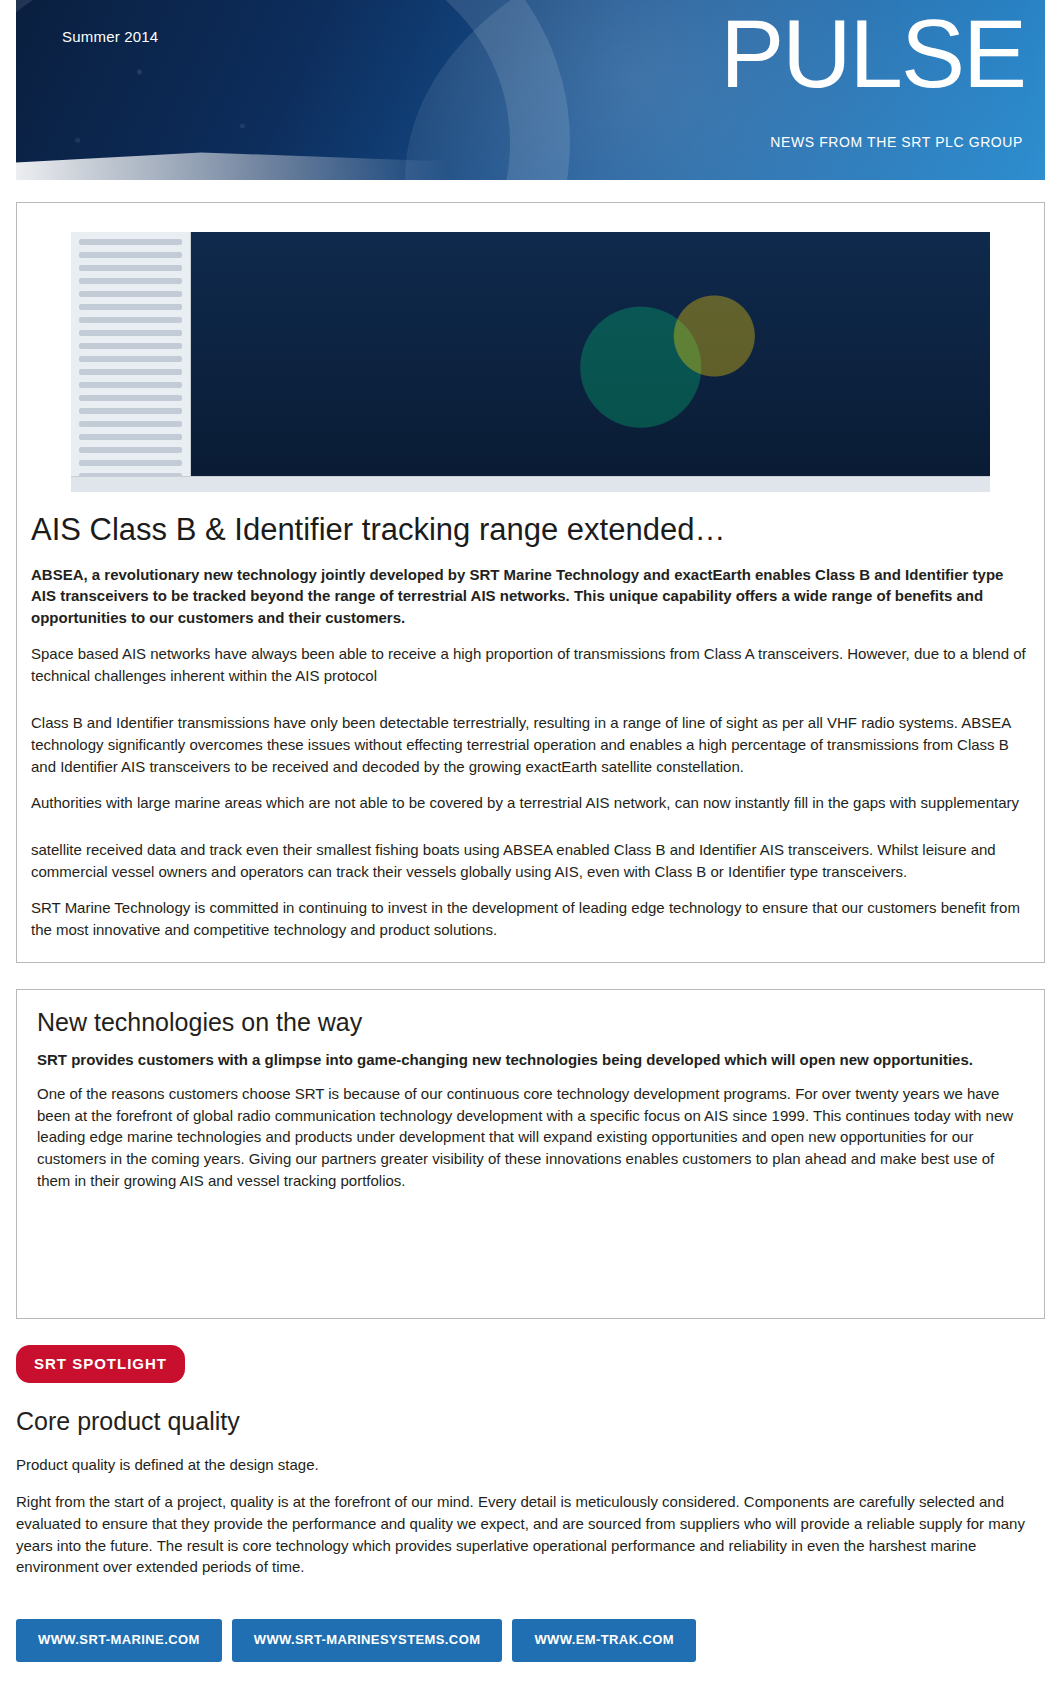Summer 2014
PULSE
NEWS FROM THE SRT PLC GROUP
ABSEA™
AIS Class B & Identifier tracking range extended…
ABSEA, a revolutionary new technology jointly developed by SRT Marine Technology and exactEarth enables Class B and Identifier type AIS transceivers to be tracked beyond the range of terrestrial AIS networks. This unique capability offers a wide range of benefits and opportunities to our customers and their customers.
Space based AIS networks have always been able to receive a high proportion of transmissions from Class A transceivers. However, due to a blend of technical challenges inherent within the AIS protocol
Class B and Identifier transmissions have only been detectable terrestrially, resulting in a range of line of sight as per all VHF radio systems. ABSEA technology significantly overcomes these issues without effecting terrestrial operation and enables a high percentage of transmissions from Class B and Identifier AIS transceivers to be received and decoded by the growing exactEarth satellite constellation.
Authorities with large marine areas which are not able to be covered by a terrestrial AIS network, can now instantly fill in the gaps with supplementary
satellite received data and track even their smallest fishing boats using ABSEA enabled Class B and Identifier AIS transceivers. Whilst leisure and commercial vessel owners and operators can track their vessels globally using AIS, even with Class B or Identifier type transceivers.
SRT Marine Technology is committed in continuing to invest in the development of leading edge technology to ensure that our customers benefit from the most innovative and competitive technology and product solutions.
POWERING AIS
New technologies on the way
SRT provides customers with a glimpse into game-changing new technologies being developed which will open new opportunities.
One of the reasons customers choose SRT is because of our continuous core technology development programs. For over twenty years we have been at the forefront of global radio communication technology development with a specific focus on AIS since 1999. This continues today with new leading edge marine technologies and products under development that will expand existing opportunities and open new opportunities for our customers in the coming years. Giving our partners greater visibility of these innovations enables customers to plan ahead and make best use of them in their growing AIS and vessel tracking portfolios.
SRT SPOTLIGHT
Core product quality
Product quality is defined at the design stage.
Right from the start of a project, quality is at the forefront of our mind. Every detail is meticulously considered. Components are carefully selected and evaluated to ensure that they provide the performance and quality we expect, and are sourced from suppliers who will provide a reliable supply for many years into the future. The result is core technology which provides superlative operational performance and reliability in even the harshest marine environment over extended periods of time.
WWW.SRT-MARINE.COM WWW.SRT-MARINESYSTEMS.COM WWW.EM-TRAK.COM